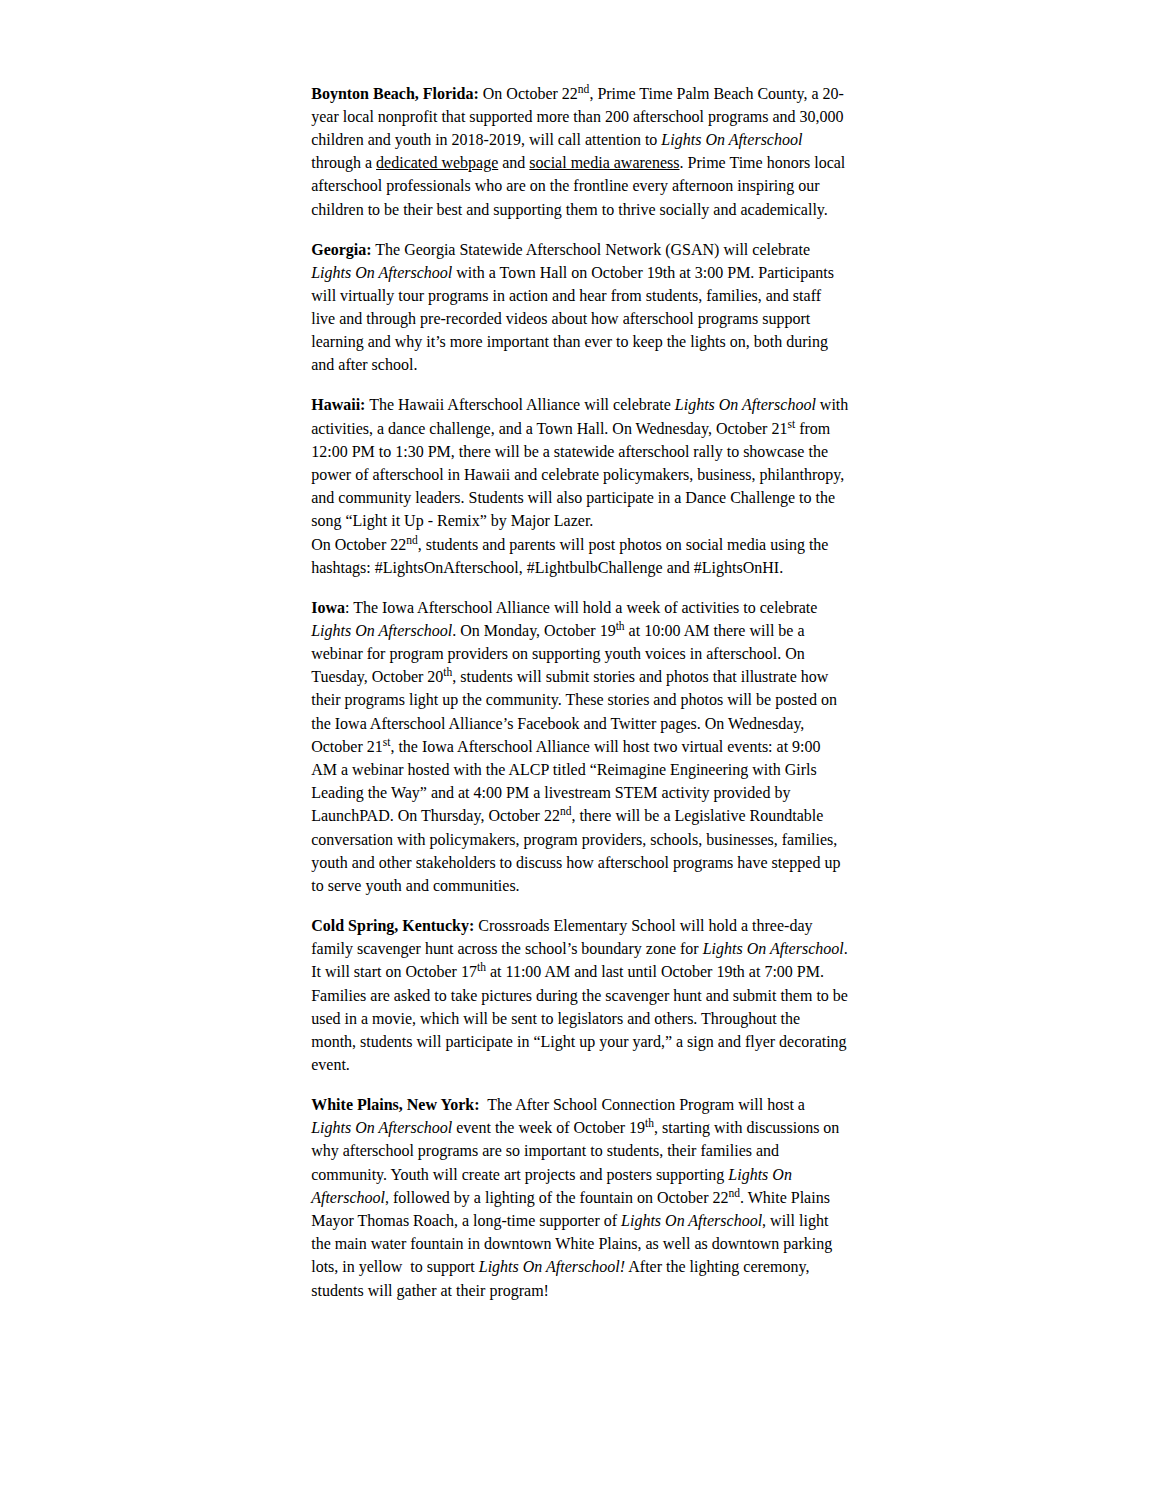Boynton Beach, Florida: On October 22nd, Prime Time Palm Beach County, a 20-year local nonprofit that supported more than 200 afterschool programs and 30,000 children and youth in 2018-2019, will call attention to Lights On Afterschool through a dedicated webpage and social media awareness. Prime Time honors local afterschool professionals who are on the frontline every afternoon inspiring our children to be their best and supporting them to thrive socially and academically.
Georgia: The Georgia Statewide Afterschool Network (GSAN) will celebrate Lights On Afterschool with a Town Hall on October 19th at 3:00 PM. Participants will virtually tour programs in action and hear from students, families, and staff live and through pre-recorded videos about how afterschool programs support learning and why it’s more important than ever to keep the lights on, both during and after school.
Hawaii: The Hawaii Afterschool Alliance will celebrate Lights On Afterschool with activities, a dance challenge, and a Town Hall. On Wednesday, October 21st from 12:00 PM to 1:30 PM, there will be a statewide afterschool rally to showcase the power of afterschool in Hawaii and celebrate policymakers, business, philanthropy, and community leaders. Students will also participate in a Dance Challenge to the song “Light it Up - Remix” by Major Lazer.
On October 22nd, students and parents will post photos on social media using the hashtags: #LightsOnAfterschool, #LightbulbChallenge and #LightsOnHI.
Iowa: The Iowa Afterschool Alliance will hold a week of activities to celebrate Lights On Afterschool. On Monday, October 19th at 10:00 AM there will be a webinar for program providers on supporting youth voices in afterschool. On Tuesday, October 20th, students will submit stories and photos that illustrate how their programs light up the community. These stories and photos will be posted on the Iowa Afterschool Alliance’s Facebook and Twitter pages. On Wednesday, October 21st, the Iowa Afterschool Alliance will host two virtual events: at 9:00 AM a webinar hosted with the ALCP titled “Reimagine Engineering with Girls Leading the Way” and at 4:00 PM a livestream STEM activity provided by LaunchPAD. On Thursday, October 22nd, there will be a Legislative Roundtable conversation with policymakers, program providers, schools, businesses, families, youth and other stakeholders to discuss how afterschool programs have stepped up to serve youth and communities.
Cold Spring, Kentucky: Crossroads Elementary School will hold a three-day family scavenger hunt across the school’s boundary zone for Lights On Afterschool. It will start on October 17th at 11:00 AM and last until October 19th at 7:00 PM. Families are asked to take pictures during the scavenger hunt and submit them to be used in a movie, which will be sent to legislators and others. Throughout the month, students will participate in “Light up your yard,” a sign and flyer decorating event.
White Plains, New York: The After School Connection Program will host a Lights On Afterschool event the week of October 19th, starting with discussions on why afterschool programs are so important to students, their families and community. Youth will create art projects and posters supporting Lights On Afterschool, followed by a lighting of the fountain on October 22nd. White Plains Mayor Thomas Roach, a long-time supporter of Lights On Afterschool, will light the main water fountain in downtown White Plains, as well as downtown parking lots, in yellow to support Lights On Afterschool! After the lighting ceremony, students will gather at their program!